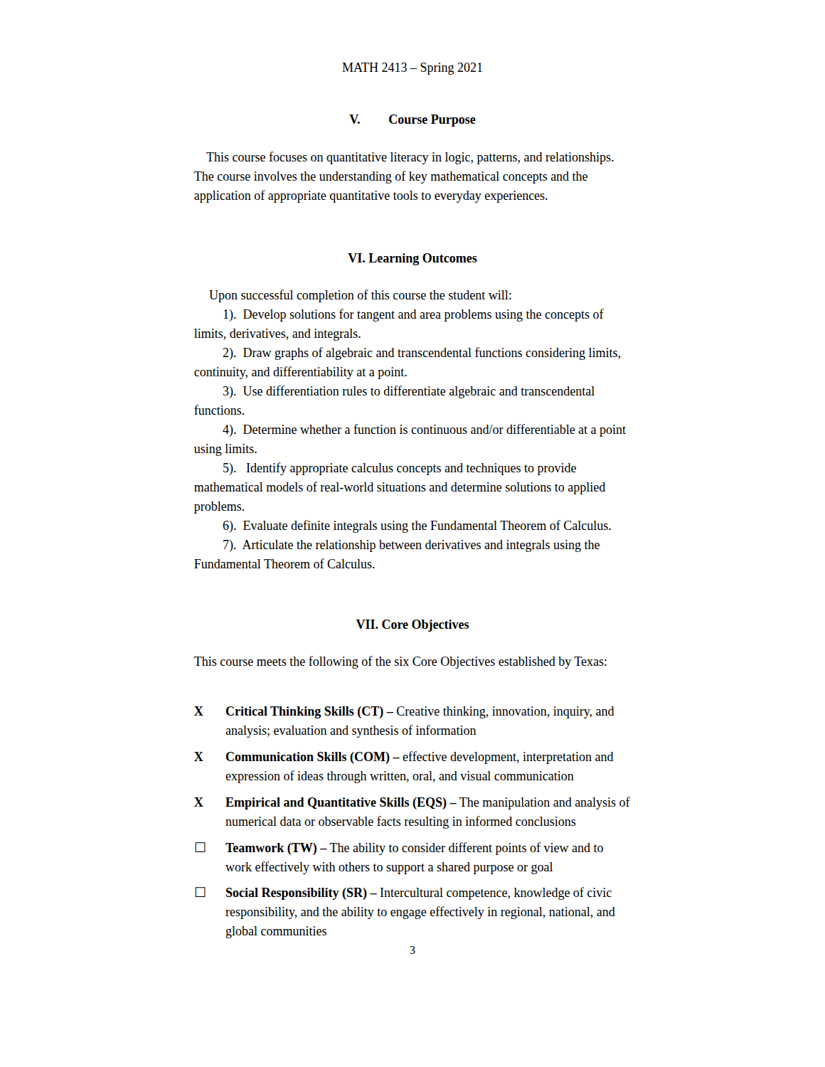MATH 2413 – Spring 2021
V. Course Purpose
This course focuses on quantitative literacy in logic, patterns, and relationships. The course involves the understanding of key mathematical concepts and the application of appropriate quantitative tools to everyday experiences.
VI. Learning Outcomes
Upon successful completion of this course the student will:
1). Develop solutions for tangent and area problems using the concepts of limits, derivatives, and integrals.
2). Draw graphs of algebraic and transcendental functions considering limits, continuity, and differentiability at a point.
3). Use differentiation rules to differentiate algebraic and transcendental functions.
4). Determine whether a function is continuous and/or differentiable at a point using limits.
5). Identify appropriate calculus concepts and techniques to provide mathematical models of real-world situations and determine solutions to applied problems.
6). Evaluate definite integrals using the Fundamental Theorem of Calculus.
7). Articulate the relationship between derivatives and integrals using the Fundamental Theorem of Calculus.
VII. Core Objectives
This course meets the following of the six Core Objectives established by Texas:
XCritical Thinking Skills (CT) – Creative thinking, innovation, inquiry, and analysis; evaluation and synthesis of information
XCommunication Skills (COM) – effective development, interpretation and expression of ideas through written, oral, and visual communication
XEmpirical and Quantitative Skills (EQS) – The manipulation and analysis of numerical data or observable facts resulting in informed conclusions
☐Teamwork (TW) – The ability to consider different points of view and to work effectively with others to support a shared purpose or goal
☐Social Responsibility (SR) – Intercultural competence, knowledge of civic responsibility, and the ability to engage effectively in regional, national, and global communities
3